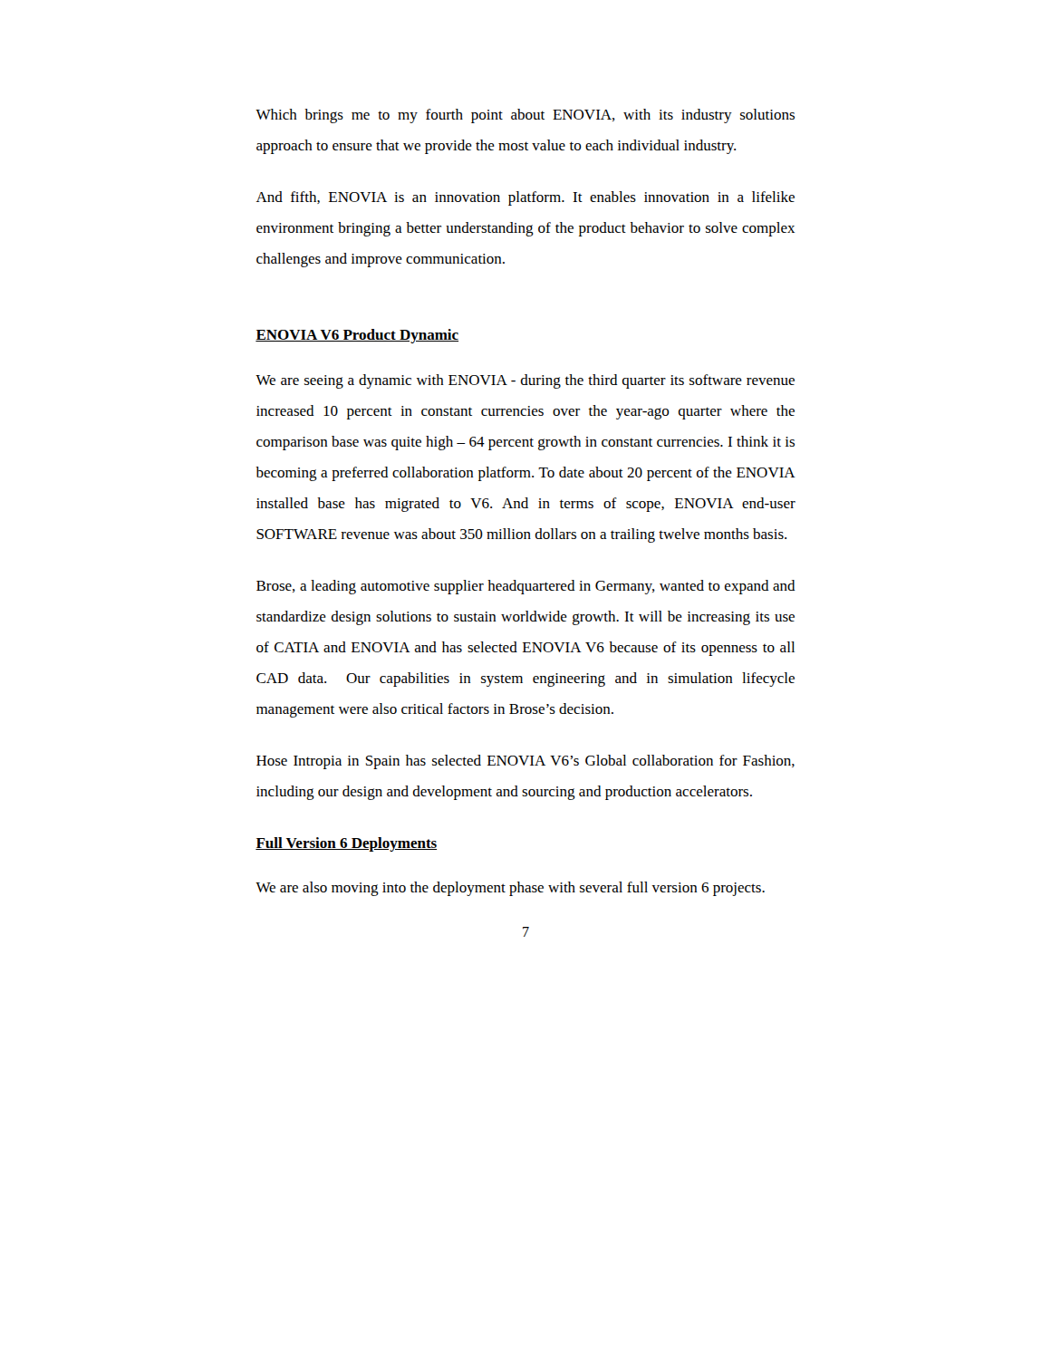Which brings me to my fourth point about ENOVIA, with its industry solutions approach to ensure that we provide the most value to each individual industry.
And fifth, ENOVIA is an innovation platform. It enables innovation in a lifelike environment bringing a better understanding of the product behavior to solve complex challenges and improve communication.
ENOVIA V6 Product Dynamic
We are seeing a dynamic with ENOVIA - during the third quarter its software revenue increased 10 percent in constant currencies over the year-ago quarter where the comparison base was quite high – 64 percent growth in constant currencies. I think it is becoming a preferred collaboration platform. To date about 20 percent of the ENOVIA installed base has migrated to V6. And in terms of scope, ENOVIA end-user SOFTWARE revenue was about 350 million dollars on a trailing twelve months basis.
Brose, a leading automotive supplier headquartered in Germany, wanted to expand and standardize design solutions to sustain worldwide growth. It will be increasing its use of CATIA and ENOVIA and has selected ENOVIA V6 because of its openness to all CAD data. Our capabilities in system engineering and in simulation lifecycle management were also critical factors in Brose’s decision.
Hose Intropia in Spain has selected ENOVIA V6’s Global collaboration for Fashion, including our design and development and sourcing and production accelerators.
Full Version 6 Deployments
We are also moving into the deployment phase with several full version 6 projects.
7